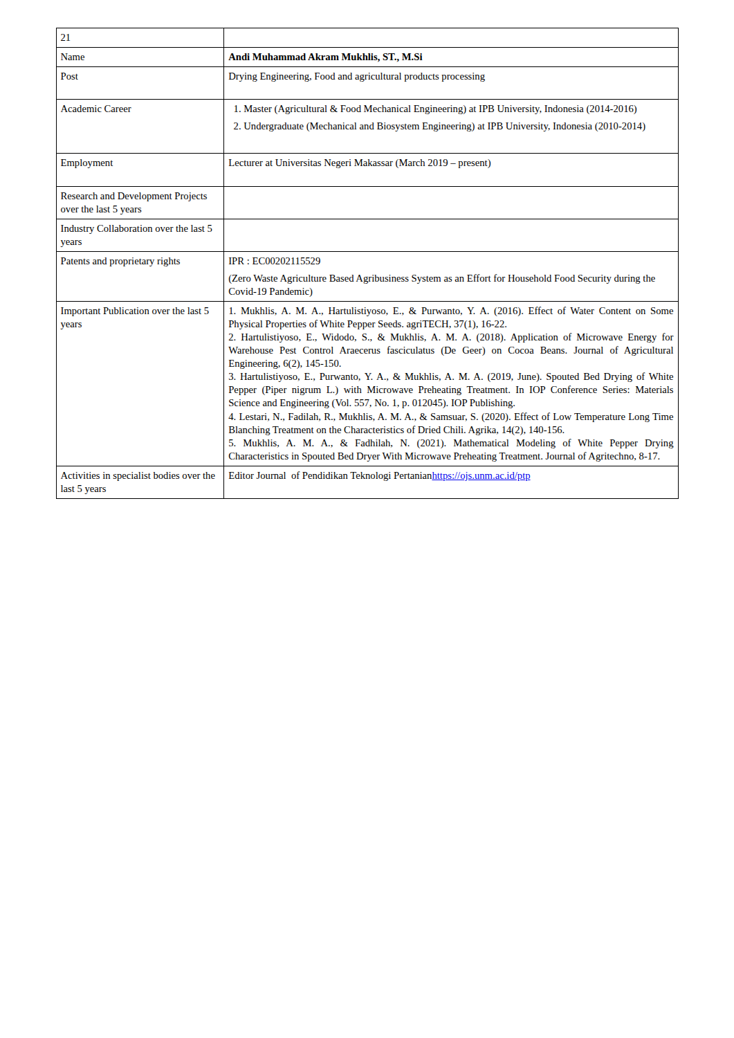| 21 | |
| Name | Andi Muhammad Akram Mukhlis, ST., M.Si |
| Post | Drying Engineering, Food and agricultural products processing |
| Academic Career | Master (Agricultural & Food Mechanical Engineering) at IPB University, Indonesia (2014-2016) Undergraduate (Mechanical and Biosystem Engineering) at IPB University, Indonesia (2010-2014) |
| Employment | Lecturer at Universitas Negeri Makassar (March 2019 – present) |
| Research and Development Projects over the last 5 years | |
| Industry Collaboration over the last 5 years | |
| Patents and proprietary rights | IPR : EC00202115529 (Zero Waste Agriculture Based Agribusiness System as an Effort for Household Food Security during the Covid-19 Pandemic) |
| Important Publication over the last 5 years | 1. Mukhlis, A. M. A., Hartulistiyoso, E., & Purwanto, Y. A. (2016). Effect of Water Content on Some Physical Properties of White Pepper Seeds. agriTECH, 37(1), 16-22. 2. Hartulistiyoso, E., Widodo, S., & Mukhlis, A. M. A. (2018). Application of Microwave Energy for Warehouse Pest Control Araecerus fasciculatus (De Geer) on Cocoa Beans. Journal of Agricultural Engineering, 6(2), 145-150. 3. Hartulistiyoso, E., Purwanto, Y. A., & Mukhlis, A. M. A. (2019, June). Spouted Bed Drying of White Pepper (Piper nigrum L.) with Microwave Preheating Treatment. In IOP Conference Series: Materials Science and Engineering (Vol. 557, No. 1, p. 012045). IOP Publishing. 4. Lestari, N., Fadilah, R., Mukhlis, A. M. A., & Samsuar, S. (2020). Effect of Low Temperature Long Time Blanching Treatment on the Characteristics of Dried Chili. Agrika, 14(2), 140-156. 5. Mukhlis, A. M. A., & Fadhilah, N. (2021). Mathematical Modeling of White Pepper Drying Characteristics in Spouted Bed Dryer With Microwave Preheating Treatment. Journal of Agritechno, 8-17. |
| Activities in specialist bodies over the last 5 years | Editor Journal of Pendidikan Teknologi Pertanian https://ojs.unm.ac.id/ptp |